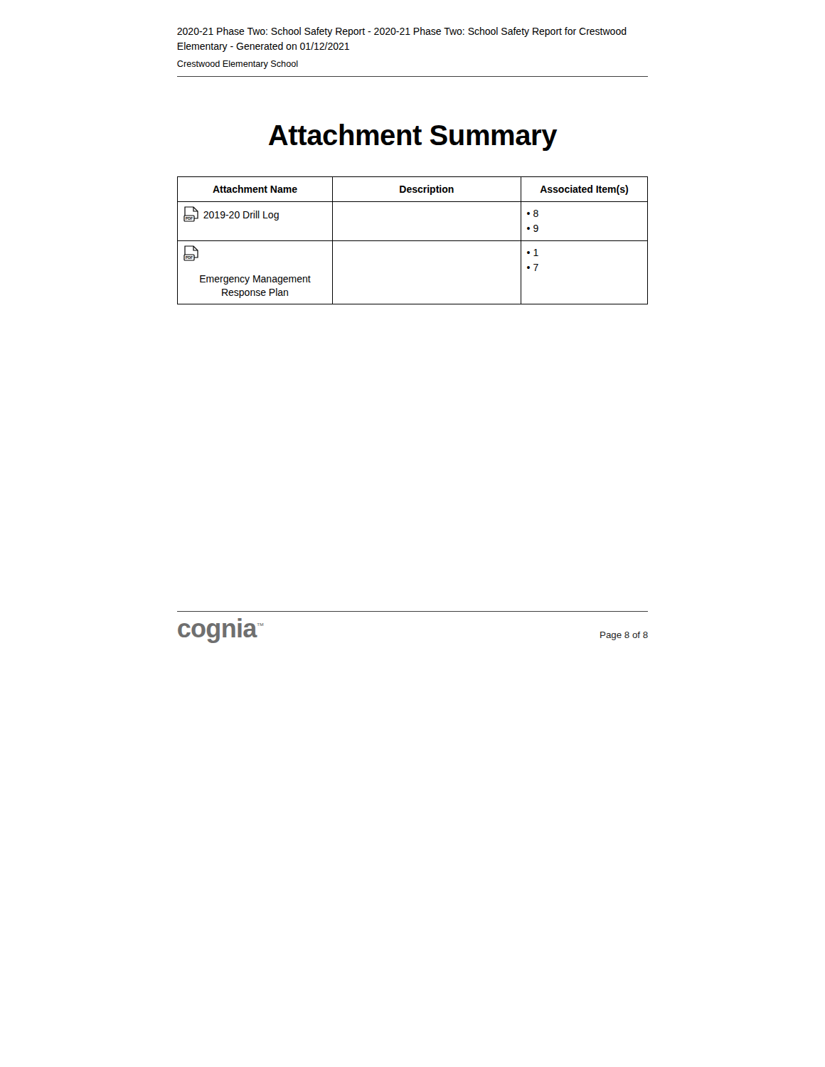2020-21 Phase Two: School Safety Report - 2020-21 Phase Two: School Safety Report for Crestwood Elementary - Generated on 01/12/2021
Crestwood Elementary School
Attachment Summary
| Attachment Name | Description | Associated Item(s) |
| --- | --- | --- |
| PDF 2019-20 Drill Log | | 8 9 |
| PDF Emergency Management Response Plan | | 1 7 |
cognia™
Page 8 of 8